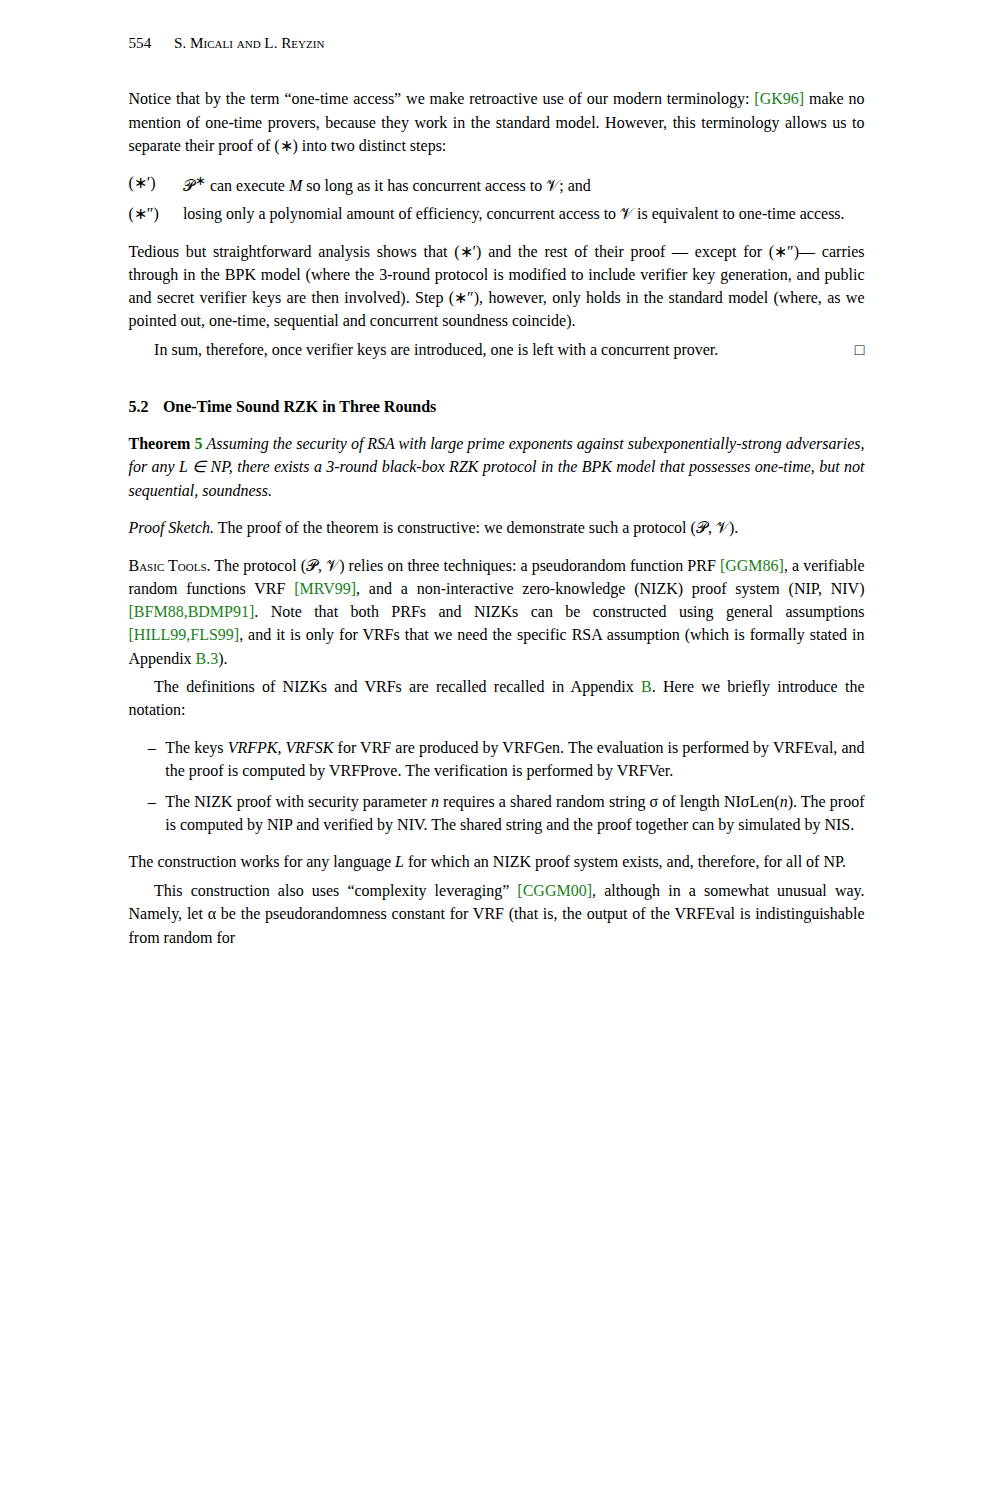554 S. Micali and L. Reyzin
Notice that by the term “one-time access” we make retroactive use of our modern terminology: [GK96] make no mention of one-time provers, because they work in the standard model. However, this terminology allows us to separate their proof of (∗) into two distinct steps:
(∗′) 𝒫∗ can execute M so long as it has concurrent access to 𝒱; and
(∗″) losing only a polynomial amount of efficiency, concurrent access to 𝒱 is equivalent to one-time access.
Tedious but straightforward analysis shows that (∗′) and the rest of their proof — except for (∗″)— carries through in the BPK model (where the 3-round protocol is modified to include verifier key generation, and public and secret verifier keys are then involved). Step (∗″), however, only holds in the standard model (where, as we pointed out, one-time, sequential and concurrent soundness coincide).
In sum, therefore, once verifier keys are introduced, one is left with a concurrent prover. □
5.2 One-Time Sound RZK in Three Rounds
Theorem 5 Assuming the security of RSA with large prime exponents against subexponentially-strong adversaries, for any L ∈ NP, there exists a 3-round black-box RZK protocol in the BPK model that possesses one-time, but not sequential, soundness.
Proof Sketch. The proof of the theorem is constructive: we demonstrate such a protocol (𝒫, 𝒱).
Basic Tools. The protocol (𝒫, 𝒱) relies on three techniques: a pseudorandom function PRF [GGM86], a verifiable random functions VRF [MRV99], and a non-interactive zero-knowledge (NIZK) proof system (NIP, NIV) [BFM88,BDMP91]. Note that both PRFs and NIZKs can be constructed using general assumptions [HILL99,FLS99], and it is only for VRFs that we need the specific RSA assumption (which is formally stated in Appendix B.3).
The definitions of NIZKs and VRFs are recalled recalled in Appendix B. Here we briefly introduce the notation:
The keys VRFPK, VRFSK for VRF are produced by VRFGen. The evaluation is performed by VRFEval, and the proof is computed by VRFProve. The verification is performed by VRFVer.
The NIZK proof with security parameter n requires a shared random string σ of length NIσLen(n). The proof is computed by NIP and verified by NIV. The shared string and the proof together can by simulated by NIS.
The construction works for any language L for which an NIZK proof system exists, and, therefore, for all of NP.
This construction also uses “complexity leveraging” [CGGM00], although in a somewhat unusual way. Namely, let α be the pseudorandomness constant for VRF (that is, the output of the VRFEval is indistinguishable from random for